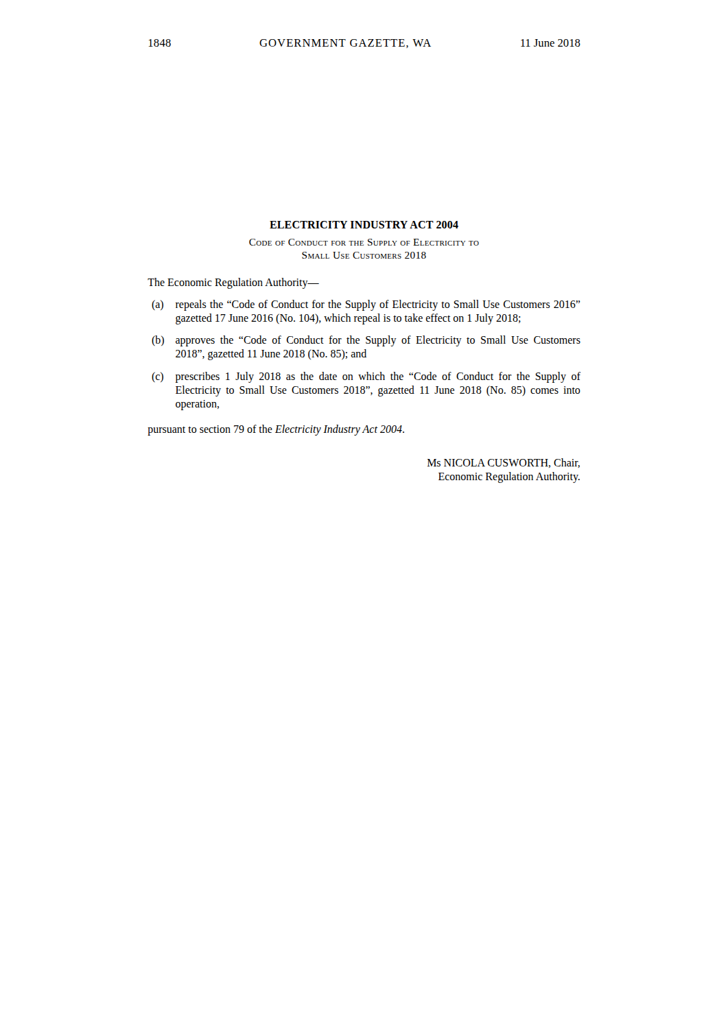1848
GOVERNMENT GAZETTE, WA
11 June 2018
ELECTRICITY INDUSTRY ACT 2004
Code of Conduct for the Supply of Electricity to
Small Use Customers 2018
The Economic Regulation Authority—
(a) repeals the “Code of Conduct for the Supply of Electricity to Small Use Customers 2016” gazetted 17 June 2016 (No. 104), which repeal is to take effect on 1 July 2018;
(b) approves the “Code of Conduct for the Supply of Electricity to Small Use Customers 2018”, gazetted 11 June 2018 (No. 85); and
(c) prescribes 1 July 2018 as the date on which the “Code of Conduct for the Supply of Electricity to Small Use Customers 2018”, gazetted 11 June 2018 (No. 85) comes into operation,
pursuant to section 79 of the Electricity Industry Act 2004.
Ms NICOLA CUSWORTH, Chair,
Economic Regulation Authority.